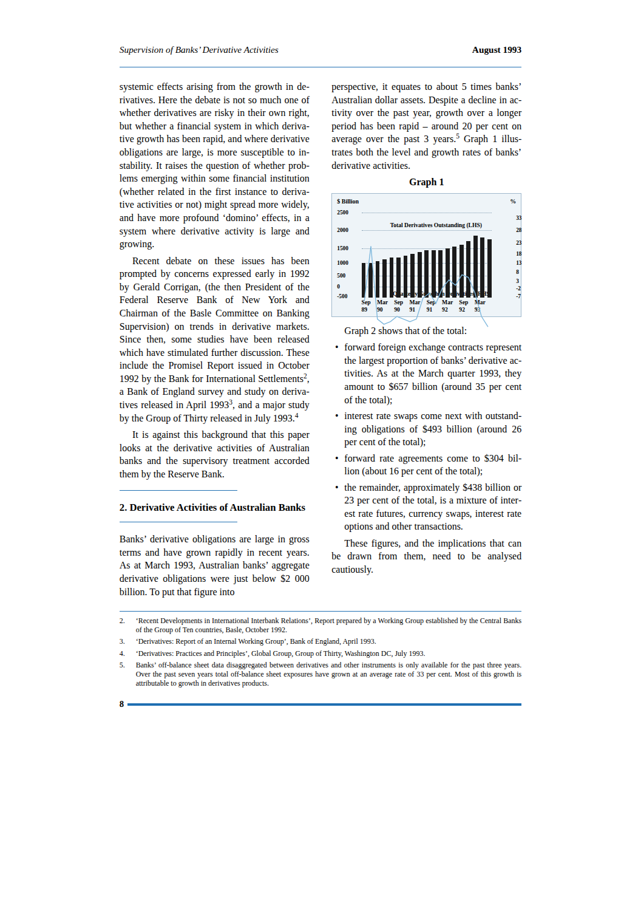Supervision of Banks’ Derivative Activities
August 1993
systemic effects arising from the growth in derivatives. Here the debate is not so much one of whether derivatives are risky in their own right, but whether a financial system in which derivative growth has been rapid, and where derivative obligations are large, is more susceptible to instability. It raises the question of whether problems emerging within some financial institution (whether related in the first instance to derivative activities or not) might spread more widely, and have more profound ‘domino’ effects, in a system where derivative activity is large and growing.
Recent debate on these issues has been prompted by concerns expressed early in 1992 by Gerald Corrigan, (the then President of the Federal Reserve Bank of New York and Chairman of the Basle Committee on Banking Supervision) on trends in derivative markets. Since then, some studies have been released which have stimulated further discussion. These include the Promisel Report issued in October 1992 by the Bank for International Settlements2, a Bank of England survey and study on derivatives released in April 19933, and a major study by the Group of Thirty released in July 1993.4
It is against this background that this paper looks at the derivative activities of Australian banks and the supervisory treatment accorded them by the Reserve Bank.
2. Derivative Activities of Australian Banks
Banks’ derivative obligations are large in gross terms and have grown rapidly in recent years. As at March 1993, Australian banks’ aggregate derivative obligations were just below $2 000 billion. To put that figure into
perspective, it equates to about 5 times banks’ Australian dollar assets. Despite a decline in activity over the past year, growth over a longer period has been rapid – around 20 per cent on average over the past 3 years.5 Graph 1 illustrates both the level and growth rates of banks’ derivative activities.
Graph 1
$ Billion %
2500 2000 1500 1000 500 0 -500
33 28 23 18 13 8 3 -2 -7
Total Derivatives Outstanding (LHS)
Quarterly Growth in Derivatives (RHS)
Sep 89 Mar 90 Sep 90 Mar 91 Sep 91 Mar 92 Sep 92 Mar 93
Graph 2 shows that of the total:
forward foreign exchange contracts represent the largest proportion of banks’ derivative activities. As at the March quarter 1993, they amount to $657 billion (around 35 per cent of the total);
interest rate swaps come next with outstanding obligations of $493 billion (around 26 per cent of the total);
forward rate agreements come to $304 billion (about 16 per cent of the total);
the remainder, approximately $438 billion or 23 per cent of the total, is a mixture of interest rate futures, currency swaps, interest rate options and other transactions.
These figures, and the implications that can be drawn from them, need to be analysed cautiously.
2.‘Recent Developments in International Interbank Relations’, Report prepared by a Working Group established by the Central Banks of the Group of Ten countries, Basle, October 1992.
3.‘Derivatives: Report of an Internal Working Group’, Bank of England, April 1993.
4.‘Derivatives: Practices and Principles’, Global Group, Group of Thirty, Washington DC, July 1993.
5. Banks’ off-balance sheet data disaggregated between derivatives and other instruments is only available for the past three years. Over the past seven years total off-balance sheet exposures have grown at an average rate of 33 per cent. Most of this growth is attributable to growth in derivatives products.
8